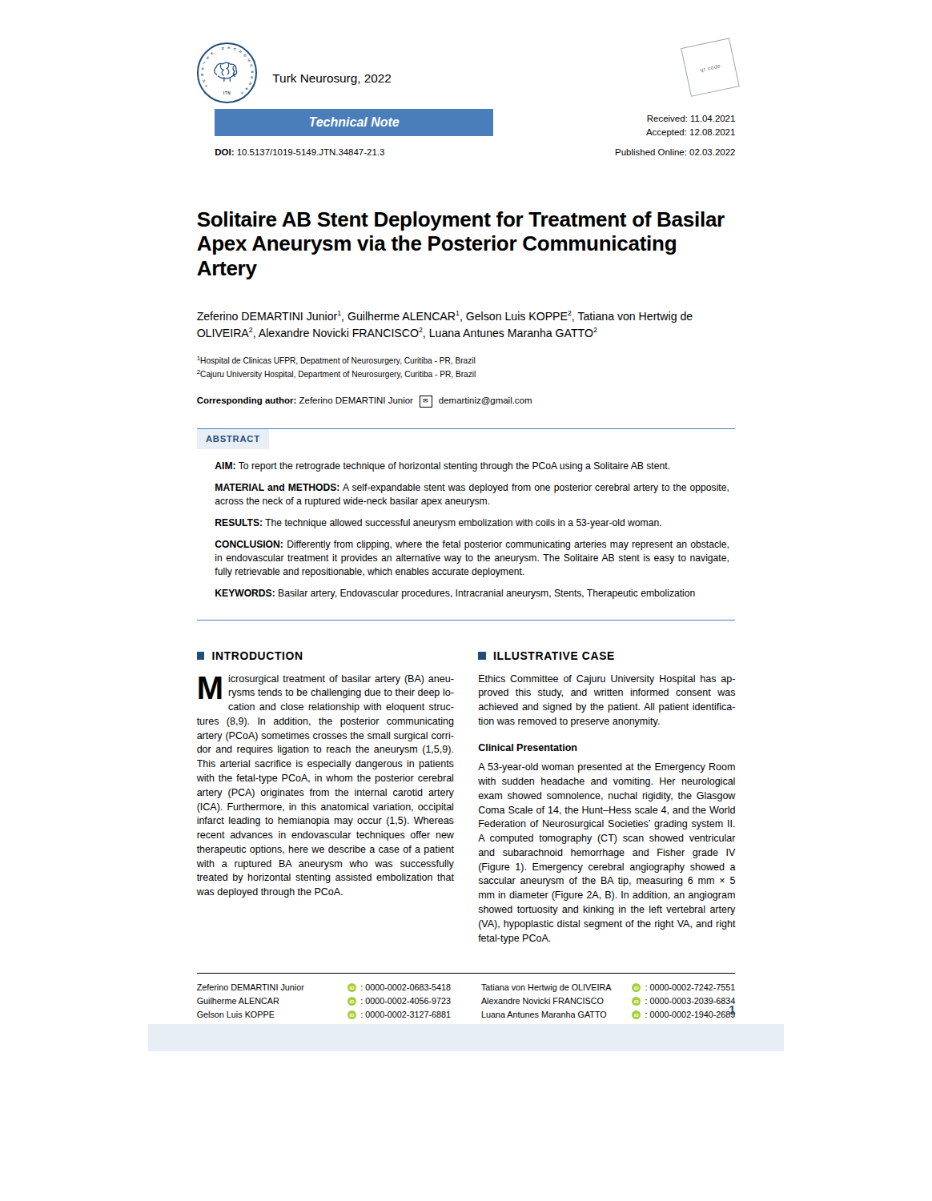T U R K I S H N E U R O S U R G E R Y
ITN
Turk Neurosurg, 2022
qr code
Technical Note
Received: 11.04.2021
Accepted: 12.08.2021
DOI: 10.5137/1019-5149.JTN.34847-21.3
Published Online: 02.03.2022
Solitaire AB Stent Deployment for Treatment of Basilar Apex Aneurysm via the Posterior Communicating Artery
Zeferino DEMARTINI Junior1, Guilherme ALENCAR1, Gelson Luis KOPPE2, Tatiana von Hertwig de OLIVEIRA2, Alexandre Novicki FRANCISCO2, Luana Antunes Maranha GATTO2
1Hospital de Clinicas UFPR, Depatment of Neurosurgery, Curitiba - PR, Brazil
2Cajuru University Hospital, Department of Neurosurgery, Curitiba - PR, Brazil
Corresponding author: Zeferino DEMARTINI Junior ✉ demartiniz@gmail.com
ABSTRACT
AIM: To report the retrograde technique of horizontal stenting through the PCoA using a Solitaire AB stent.
MATERIAL and METHODS: A self-expandable stent was deployed from one posterior cerebral artery to the opposite, across the neck of a ruptured wide-neck basilar apex aneurysm.
RESULTS: The technique allowed successful aneurysm embolization with coils in a 53-year-old woman.
CONCLUSION: Differently from clipping, where the fetal posterior communicating arteries may represent an obstacle, in endovascular treatment it provides an alternative way to the aneurysm. The Solitaire AB stent is easy to navigate, fully retrievable and repositionable, which enables accurate deployment.
KEYWORDS: Basilar artery, Endovascular procedures, Intracranial aneurysm, Stents, Therapeutic embolization
INTRODUCTION
Microsurgical treatment of basilar artery (BA) aneurysms tends to be challenging due to their deep location and close relationship with eloquent structures (8,9). In addition, the posterior communicating artery (PCoA) sometimes crosses the small surgical corridor and requires ligation to reach the aneurysm (1,5,9). This arterial sacrifice is especially dangerous in patients with the fetal-type PCoA, in whom the posterior cerebral artery (PCA) originates from the internal carotid artery (ICA). Furthermore, in this anatomical variation, occipital infarct leading to hemianopia may occur (1,5). Whereas recent advances in endovascular techniques offer new therapeutic options, here we describe a case of a patient with a ruptured BA aneurysm who was successfully treated by horizontal stenting assisted embolization that was deployed through the PCoA.
ILLUSTRATIVE CASE
Ethics Committee of Cajuru University Hospital has approved this study, and written informed consent was achieved and signed by the patient. All patient identification was removed to preserve anonymity.
Clinical Presentation
A 53-year-old woman presented at the Emergency Room with sudden headache and vomiting. Her neurological exam showed somnolence, nuchal rigidity, the Glasgow Coma Scale of 14, the Hunt–Hess scale 4, and the World Federation of Neurosurgical Societies’ grading system II. A computed tomography (CT) scan showed ventricular and subarachnoid hemorrhage and Fisher grade IV (Figure 1). Emergency cerebral angiography showed a saccular aneurysm of the BA tip, measuring 6 mm × 5 mm in diameter (Figure 2A, B). In addition, an angiogram showed tortuosity and kinking in the left vertebral artery (VA), hypoplastic distal segment of the right VA, and right fetal-type PCoA.
Zeferino DEMARTINI Junior iD: 0000-0002-0683-5418
Guilherme ALENCAR iD: 0000-0002-4056-9723
Gelson Luis KOPPE iD: 0000-0002-3127-6881
Tatiana von Hertwig de OLIVEIRA iD: 0000-0002-7242-7551
Alexandre Novicki FRANCISCO iD: 0000-0003-2039-6834
Luana Antunes Maranha GATTO iD: 0000-0002-1940-2689
1